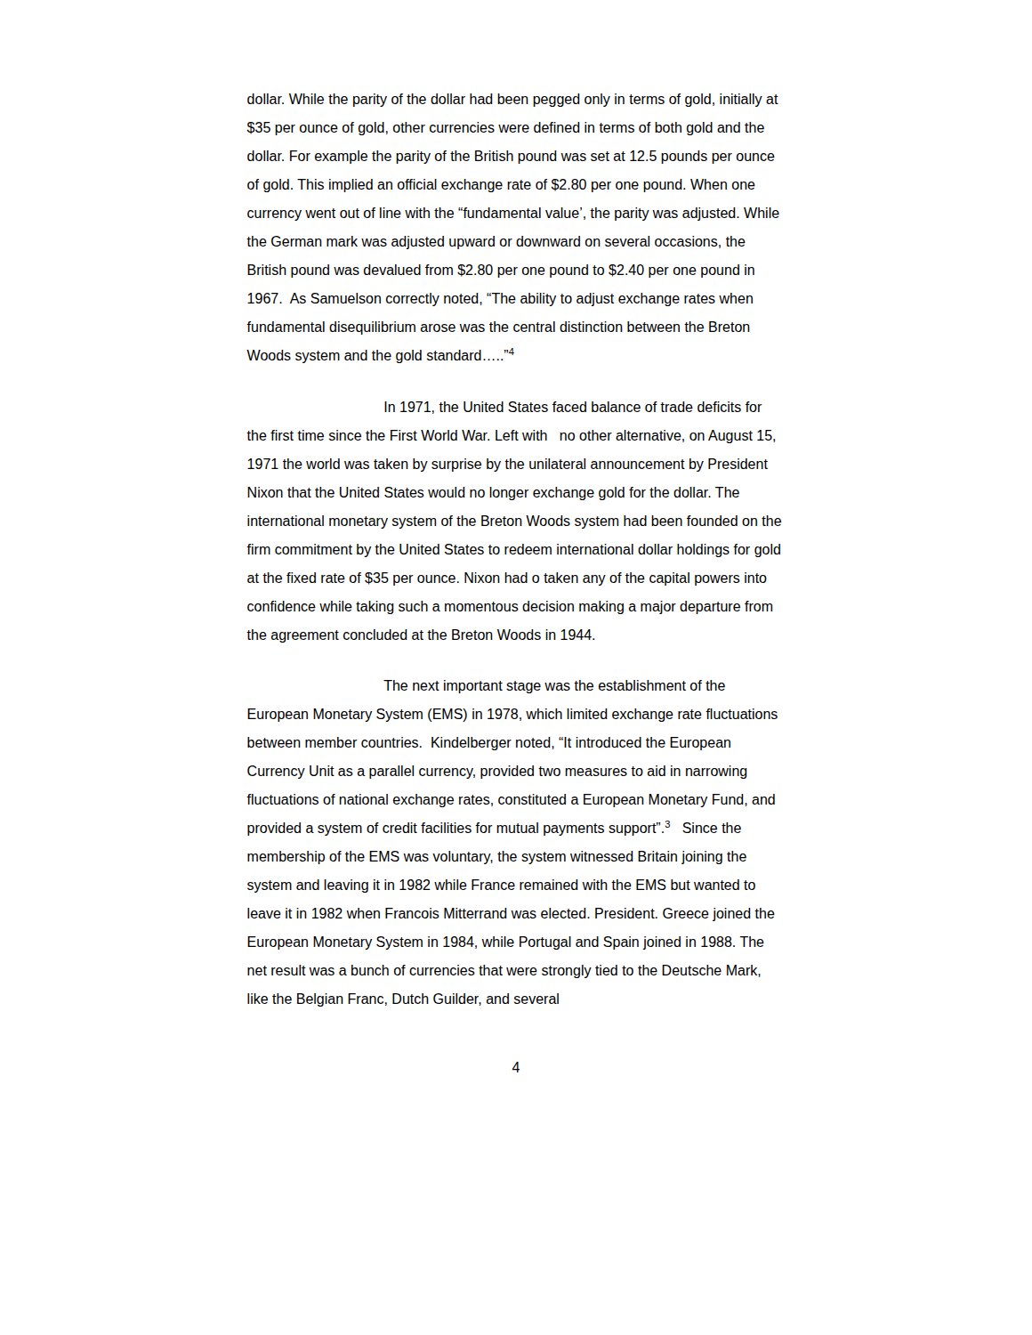dollar. While the parity of the dollar had been pegged only in terms of gold, initially at $35 per ounce of gold, other currencies were defined in terms of both gold and the dollar. For example the parity of the British pound was set at 12.5 pounds per ounce of gold. This implied an official exchange rate of $2.80 per one pound. When one currency went out of line with the “fundamental value’, the parity was adjusted. While the German mark was adjusted upward or downward on several occasions, the British pound was devalued from $2.80 per one pound to $2.40 per one pound in 1967. As Samuelson correctly noted, “The ability to adjust exchange rates when fundamental disequilibrium arose was the central distinction between the Breton Woods system and the gold standard…..”4
In 1971, the United States faced balance of trade deficits for the first time since the First World War. Left with no other alternative, on August 15, 1971 the world was taken by surprise by the unilateral announcement by President Nixon that the United States would no longer exchange gold for the dollar. The international monetary system of the Breton Woods system had been founded on the firm commitment by the United States to redeem international dollar holdings for gold at the fixed rate of $35 per ounce. Nixon had o taken any of the capital powers into confidence while taking such a momentous decision making a major departure from the agreement concluded at the Breton Woods in 1944.
The next important stage was the establishment of the European Monetary System (EMS) in 1978, which limited exchange rate fluctuations between member countries. Kindelberger noted, “It introduced the European Currency Unit as a parallel currency, provided two measures to aid in narrowing fluctuations of national exchange rates, constituted a European Monetary Fund, and provided a system of credit facilities for mutual payments support”.3 Since the membership of the EMS was voluntary, the system witnessed Britain joining the system and leaving it in 1982 while France remained with the EMS but wanted to leave it in 1982 when Francois Mitterrand was elected. President. Greece joined the European Monetary System in 1984, while Portugal and Spain joined in 1988. The net result was a bunch of currencies that were strongly tied to the Deutsche Mark, like the Belgian Franc, Dutch Guilder, and several
4